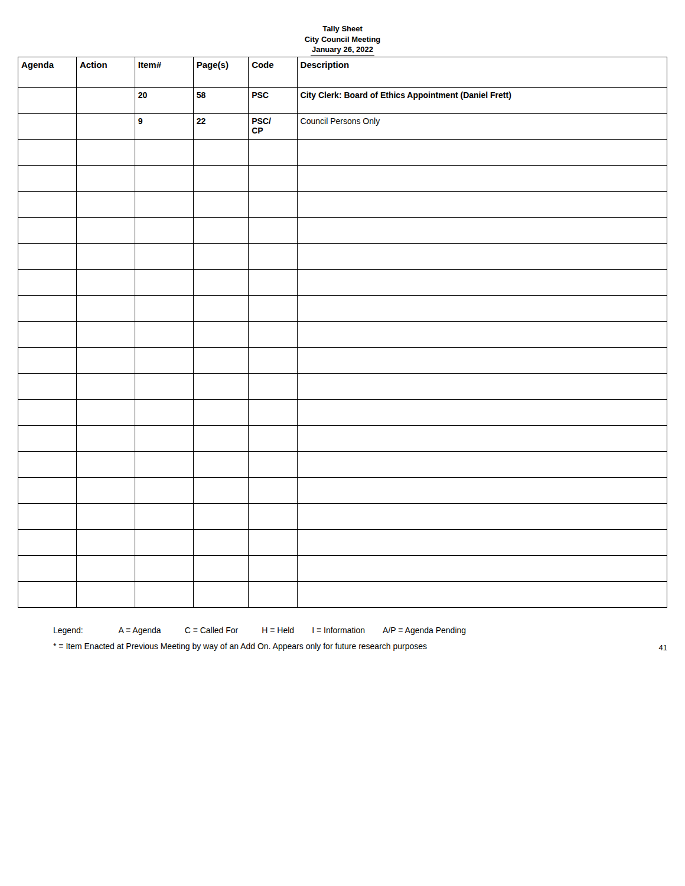Tally Sheet
City Council Meeting
January 26, 2022
| Agenda | Action | Item# | Page(s) | Code | Description |
| --- | --- | --- | --- | --- | --- |
| | | 20 | 58 | PSC | City Clerk: Board of Ethics Appointment (Daniel Frett) |
| | | 9 | 22 | PSC/ CP | Council Persons Only |
Legend: A = Agenda C = Called For H = Held I = Information A/P = Agenda Pending
* = Item Enacted at Previous Meeting by way of an Add On. Appears only for future research purposes 41